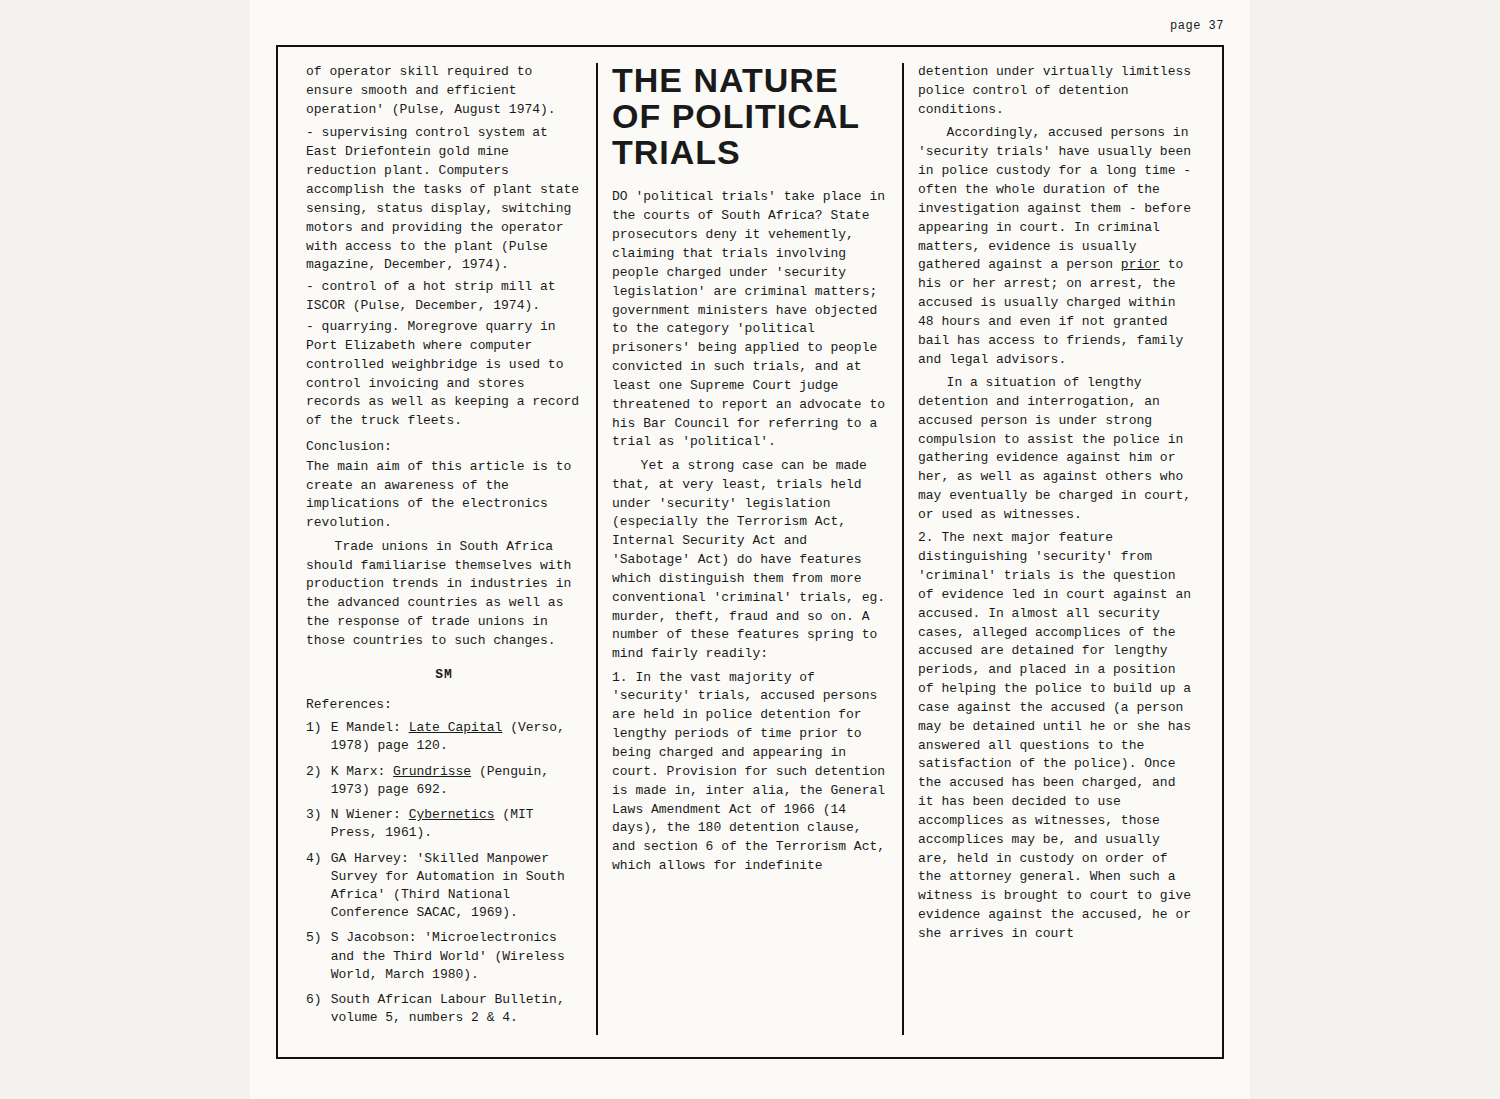page 37
of operator skill required to ensure smooth and efficient operation' (Pulse, August 1974).
- supervising control system at East Driefontein gold mine reduction plant. Computers accomplish the tasks of plant state sensing, status display, switching motors and providing the operator with access to the plant (Pulse magazine, December, 1974).
- control of a hot strip mill at ISCOR (Pulse, December, 1974).
- quarrying. Moregrove quarry in Port Elizabeth where computer controlled weighbridge is used to control invoicing and stores records as well as keeping a record of the truck fleets.
Conclusion:
The main aim of this article is to create an awareness of the implications of the electronics revolution.
Trade unions in South Africa should familiarise themselves with production trends in industries in the advanced countries as well as the response of trade unions in those countries to such changes.
SM
References:
E Mandel: Late Capital (Verso, 1978) page 120.
K Marx: Grundrisse (Penguin, 1973) page 692.
N Wiener: Cybernetics (MIT Press, 1961).
GA Harvey: 'Skilled Manpower Survey for Automation in South Africa' (Third National Conference SACAC, 1969).
S Jacobson: 'Microelectronics and the Third World' (Wireless World, March 1980).
South African Labour Bulletin, volume 5, numbers 2 & 4.
The Nature of Political Trials
DO 'political trials' take place in the courts of South Africa? State prosecutors deny it vehemently, claiming that trials involving people charged under 'security legislation' are criminal matters; government ministers have objected to the category 'political prisoners' being applied to people convicted in such trials, and at least one Supreme Court judge threatened to report an advocate to his Bar Council for referring to a trial as 'political'.
Yet a strong case can be made that, at very least, trials held under 'security' legislation (especially the Terrorism Act, Internal Security Act and 'Sabotage' Act) do have features which distinguish them from more conventional 'criminal' trials, eg. murder, theft, fraud and so on. A number of these features spring to mind fairly readily:
1. In the vast majority of 'security' trials, accused persons are held in police detention for lengthy periods of time prior to being charged and appearing in court. Provision for such detention is made in, inter alia, the General Laws Amendment Act of 1966 (14 days), the 180 detention clause, and section 6 of the Terrorism Act, which allows for indefinite
detention under virtually limitless police control of detention conditions.
Accordingly, accused persons in 'security trials' have usually been in police custody for a long time - often the whole duration of the investigation against them - before appearing in court. In criminal matters, evidence is usually gathered against a person prior to his or her arrest; on arrest, the accused is usually charged within 48 hours and even if not granted bail has access to friends, family and legal advisors.
In a situation of lengthy detention and interrogation, an accused person is under strong compulsion to assist the police in gathering evidence against him or her, as well as against others who may eventually be charged in court, or used as witnesses.
2. The next major feature distinguishing 'security' from 'criminal' trials is the question of evidence led in court against an accused. In almost all security cases, alleged accomplices of the accused are detained for lengthy periods, and placed in a position of helping the police to build up a case against the accused (a person may be detained until he or she has answered all questions to the satisfaction of the police). Once the accused has been charged, and it has been decided to use accomplices as witnesses, those accomplices may be, and usually are, held in custody on order of the attorney general. When such a witness is brought to court to give evidence against the accused, he or she arrives in court